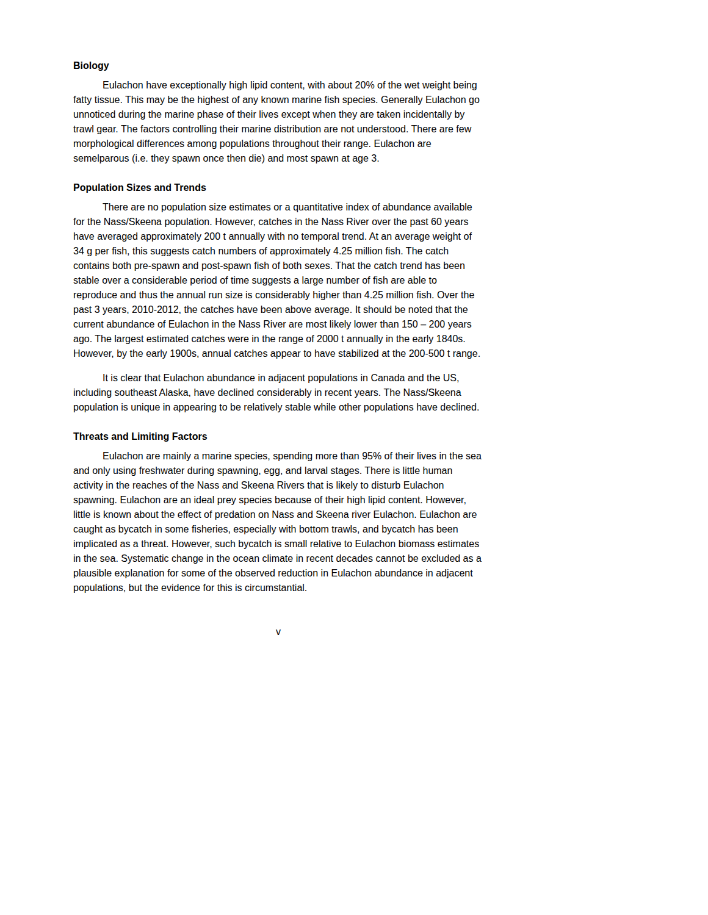Biology
Eulachon have exceptionally high lipid content, with about 20% of the wet weight being fatty tissue. This may be the highest of any known marine fish species. Generally Eulachon go unnoticed during the marine phase of their lives except when they are taken incidentally by trawl gear. The factors controlling their marine distribution are not understood. There are few morphological differences among populations throughout their range. Eulachon are semelparous (i.e. they spawn once then die) and most spawn at age 3.
Population Sizes and Trends
There are no population size estimates or a quantitative index of abundance available for the Nass/Skeena population. However, catches in the Nass River over the past 60 years have averaged approximately 200 t annually with no temporal trend. At an average weight of 34 g per fish, this suggests catch numbers of approximately 4.25 million fish. The catch contains both pre-spawn and post-spawn fish of both sexes. That the catch trend has been stable over a considerable period of time suggests a large number of fish are able to reproduce and thus the annual run size is considerably higher than 4.25 million fish. Over the past 3 years, 2010-2012, the catches have been above average. It should be noted that the current abundance of Eulachon in the Nass River are most likely lower than 150 – 200 years ago. The largest estimated catches were in the range of 2000 t annually in the early 1840s. However, by the early 1900s, annual catches appear to have stabilized at the 200-500 t range.
It is clear that Eulachon abundance in adjacent populations in Canada and the US, including southeast Alaska, have declined considerably in recent years. The Nass/Skeena population is unique in appearing to be relatively stable while other populations have declined.
Threats and Limiting Factors
Eulachon are mainly a marine species, spending more than 95% of their lives in the sea and only using freshwater during spawning, egg, and larval stages. There is little human activity in the reaches of the Nass and Skeena Rivers that is likely to disturb Eulachon spawning. Eulachon are an ideal prey species because of their high lipid content. However, little is known about the effect of predation on Nass and Skeena river Eulachon. Eulachon are caught as bycatch in some fisheries, especially with bottom trawls, and bycatch has been implicated as a threat. However, such bycatch is small relative to Eulachon biomass estimates in the sea. Systematic change in the ocean climate in recent decades cannot be excluded as a plausible explanation for some of the observed reduction in Eulachon abundance in adjacent populations, but the evidence for this is circumstantial.
v